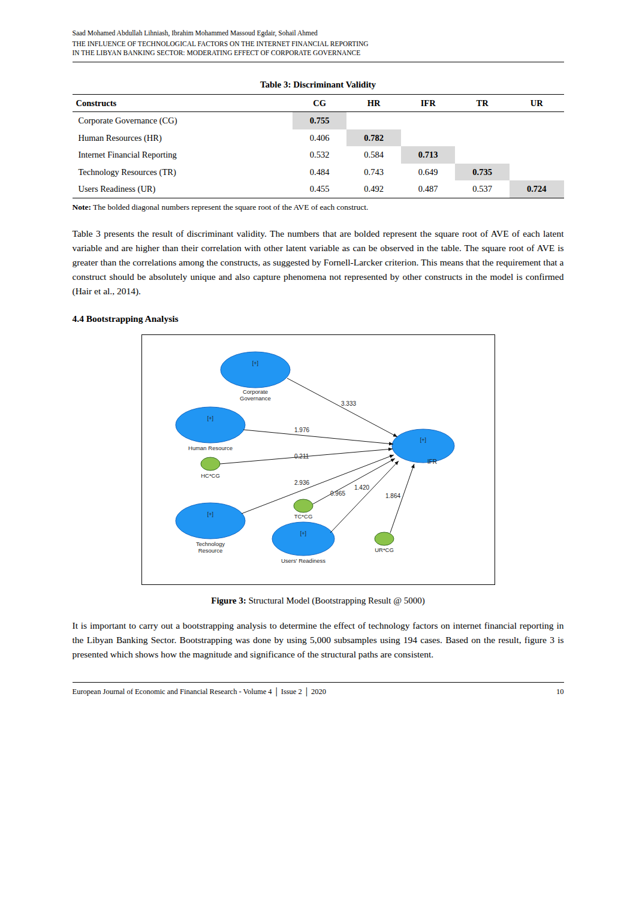Saad Mohamed Abdullah Lihniash, Ibrahim Mohammed Massoud Egdair, Sohail Ahmed
THE INFLUENCE OF TECHNOLOGICAL FACTORS ON THE INTERNET FINANCIAL REPORTING IN THE LIBYAN BANKING SECTOR: MODERATING EFFECT OF CORPORATE GOVERNANCE
Table 3: Discriminant Validity
| Constructs | CG | HR | IFR | TR | UR |
| --- | --- | --- | --- | --- | --- |
| Corporate Governance (CG) | 0.755 | | | | |
| Human Resources (HR) | 0.406 | 0.782 | | | |
| Internet Financial Reporting | 0.532 | 0.584 | 0.713 | | |
| Technology Resources (TR) | 0.484 | 0.743 | 0.649 | 0.735 | |
| Users Readiness (UR) | 0.455 | 0.492 | 0.487 | 0.537 | 0.724 |
Note: The bolded diagonal numbers represent the square root of the AVE of each construct.
Table 3 presents the result of discriminant validity. The numbers that are bolded represent the square root of AVE of each latent variable and are higher than their correlation with other latent variable as can be observed in the table. The square root of AVE is greater than the correlations among the constructs, as suggested by Fornell-Larcker criterion. This means that the requirement that a construct should be absolutely unique and also capture phenomena not represented by other constructs in the model is confirmed (Hair et al., 2014).
4.4 Bootstrapping Analysis
[+] [+] [+] [+] [+] Corporate Governance Human Resource HC*CG Technology Resource TC*CG Users' Readiness UR*CG IFR 3.333 1.976 0.211 2.936 0.965 1.420 1.864
Figure 3: Structural Model (Bootstrapping Result @ 5000)
It is important to carry out a bootstrapping analysis to determine the effect of technology factors on internet financial reporting in the Libyan Banking Sector. Bootstrapping was done by using 5,000 subsamples using 194 cases. Based on the result, figure 3 is presented which shows how the magnitude and significance of the structural paths are consistent.
European Journal of Economic and Financial Research - Volume 4 │ Issue 2 │ 2020 10